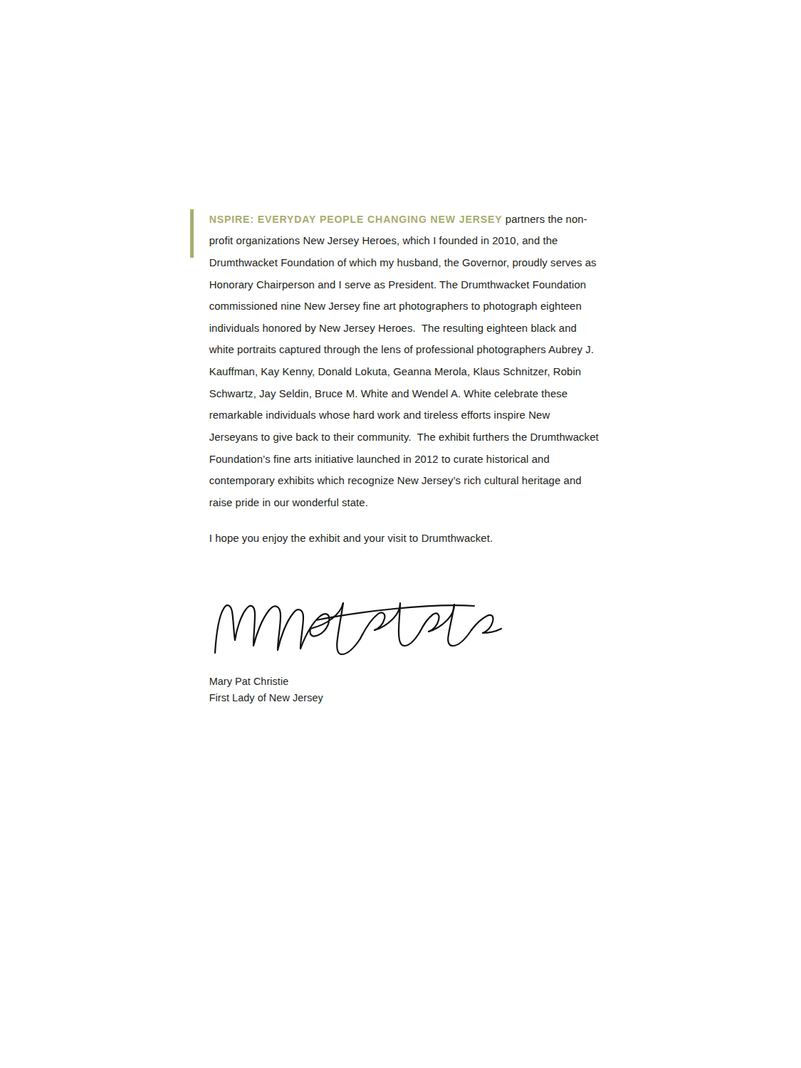Nspire: Everyday People Changing New Jersey partners the non-profit organizations New Jersey Heroes, which I founded in 2010, and the Drumthwacket Foundation of which my husband, the Governor, proudly serves as Honorary Chairperson and I serve as President. The Drumthwacket Foundation commissioned nine New Jersey fine art photographers to photograph eighteen individuals honored by New Jersey Heroes. The resulting eighteen black and white portraits captured through the lens of professional photographers Aubrey J. Kauffman, Kay Kenny, Donald Lokuta, Geanna Merola, Klaus Schnitzer, Robin Schwartz, Jay Seldin, Bruce M. White and Wendel A. White celebrate these remarkable individuals whose hard work and tireless efforts inspire New Jerseyans to give back to their community. The exhibit furthers the Drumthwacket Foundation’s fine arts initiative launched in 2012 to curate historical and contemporary exhibits which recognize New Jersey’s rich cultural heritage and raise pride in our wonderful state.
I hope you enjoy the exhibit and your visit to Drumthwacket.
Mary Pat Christie
First Lady of New Jersey